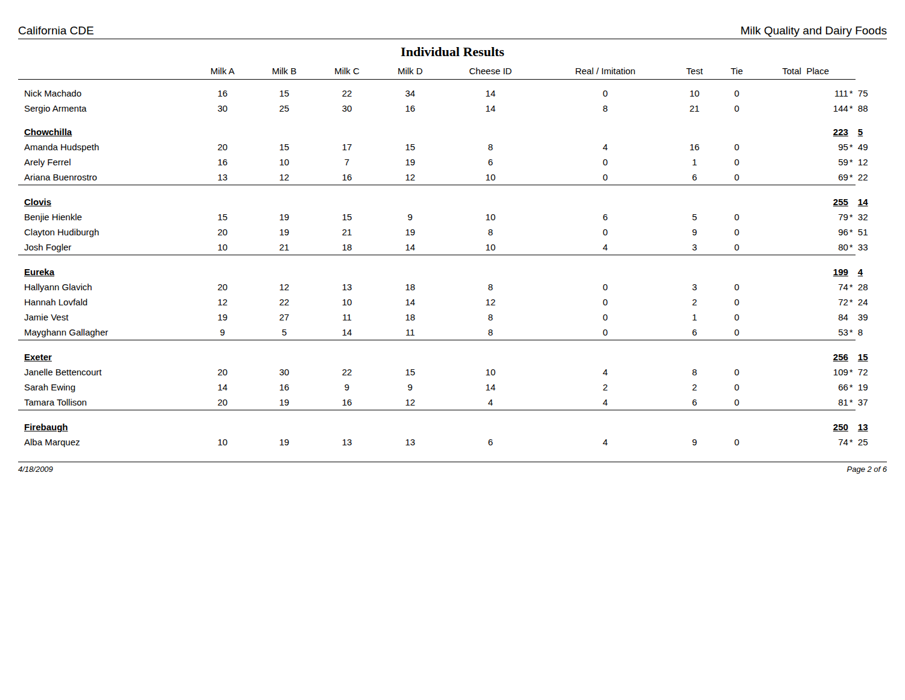California CDE
Milk Quality and Dairy Foods
Individual Results
| | Milk A | Milk B | Milk C | Milk D | Cheese ID | Real / Imitation | Test | Tie | Total Place |
| --- | --- | --- | --- | --- | --- | --- | --- | --- | --- |
| Nick Machado | 16 | 15 | 22 | 34 | 14 | 0 | 10 | 0 | 111 | * | 75 |
| Sergio Armenta | 30 | 25 | 30 | 16 | 14 | 8 | 21 | 0 | 144 | * | 88 |
| Chowchilla | | | | | | | | | 223 | | 5 |
| Amanda Hudspeth | 20 | 15 | 17 | 15 | 8 | 4 | 16 | 0 | 95 | * | 49 |
| Arely Ferrel | 16 | 10 | 7 | 19 | 6 | 0 | 1 | 0 | 59 | * | 12 |
| Ariana Buenrostro | 13 | 12 | 16 | 12 | 10 | 0 | 6 | 0 | 69 | * | 22 |
| Clovis | | | | | | | | | 255 | | 14 |
| Benjie Hienkle | 15 | 19 | 15 | 9 | 10 | 6 | 5 | 0 | 79 | * | 32 |
| Clayton Hudiburgh | 20 | 19 | 21 | 19 | 8 | 0 | 9 | 0 | 96 | * | 51 |
| Josh Fogler | 10 | 21 | 18 | 14 | 10 | 4 | 3 | 0 | 80 | * | 33 |
| Eureka | | | | | | | | | 199 | | 4 |
| Hallyann Glavich | 20 | 12 | 13 | 18 | 8 | 0 | 3 | 0 | 74 | * | 28 |
| Hannah Lovfald | 12 | 22 | 10 | 14 | 12 | 0 | 2 | 0 | 72 | * | 24 |
| Jamie Vest | 19 | 27 | 11 | 18 | 8 | 0 | 1 | 0 | 84 | | 39 |
| Mayghann Gallagher | 9 | 5 | 14 | 11 | 8 | 0 | 6 | 0 | 53 | * | 8 |
| Exeter | | | | | | | | | 256 | | 15 |
| Janelle Bettencourt | 20 | 30 | 22 | 15 | 10 | 4 | 8 | 0 | 109 | * | 72 |
| Sarah Ewing | 14 | 16 | 9 | 9 | 14 | 2 | 2 | 0 | 66 | * | 19 |
| Tamara Tollison | 20 | 19 | 16 | 12 | 4 | 4 | 6 | 0 | 81 | * | 37 |
| Firebaugh | | | | | | | | | 250 | | 13 |
| Alba Marquez | 10 | 19 | 13 | 13 | 6 | 4 | 9 | 0 | 74 | * | 25 |
4/18/2009
Page 2 of 6